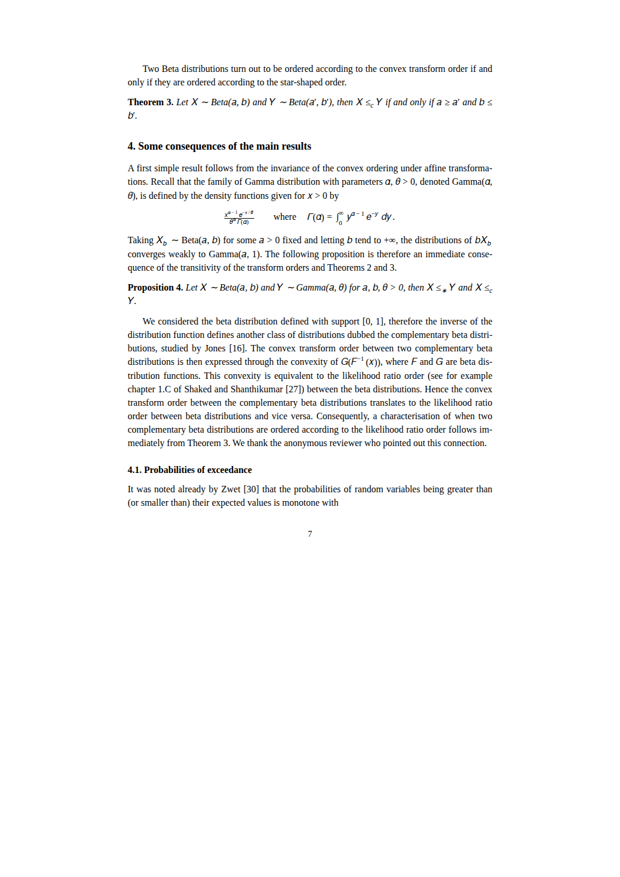Two Beta distributions turn out to be ordered according to the convex transform order if and only if they are ordered according to the star-shaped order.
Theorem 3. Let X ∼ Beta(a, b) and Y ∼ Beta(a′, b′), then X ≤c Y if and only if a ≥ a′ and b ≤ b′.
4. Some consequences of the main results
A first simple result follows from the invariance of the convex ordering under affine transformations. Recall that the family of Gamma distribution with parameters α, θ > 0, denoted Gamma(α, θ), is defined by the density functions given for x > 0 by
xα−1e−x/θ θαΓ(α) where Γ(α) = ∫0∞ yα−1 e−y dy.
Taking Xb ∼ Beta(a, b) for some a > 0 fixed and letting b tend to +∞, the distributions of bXb converges weakly to Gamma(a, 1). The following proposition is therefore an immediate consequence of the transitivity of the transform orders and Theorems 2 and 3.
Proposition 4. Let X ∼ Beta(a, b) and Y ∼ Gamma(a, θ) for a, b, θ > 0, then X ≤∗ Y and X ≤c Y.
We considered the beta distribution defined with support [0, 1], therefore the inverse of the distribution function defines another class of distributions dubbed the complementary beta distributions, studied by Jones [16]. The convex transform order between two complementary beta distributions is then expressed through the convexity of G(F−1(x)), where F and G are beta distribution functions. This convexity is equivalent to the likelihood ratio order (see for example chapter 1.C of Shaked and Shanthikumar [27]) between the beta distributions. Hence the convex transform order between the complementary beta distributions translates to the likelihood ratio order between beta distributions and vice versa. Consequently, a characterisation of when two complementary beta distributions are ordered according to the likelihood ratio order follows immediately from Theorem 3. We thank the anonymous reviewer who pointed out this connection.
4.1. Probabilities of exceedance
It was noted already by Zwet [30] that the probabilities of random variables being greater than (or smaller than) their expected values is monotone with
7